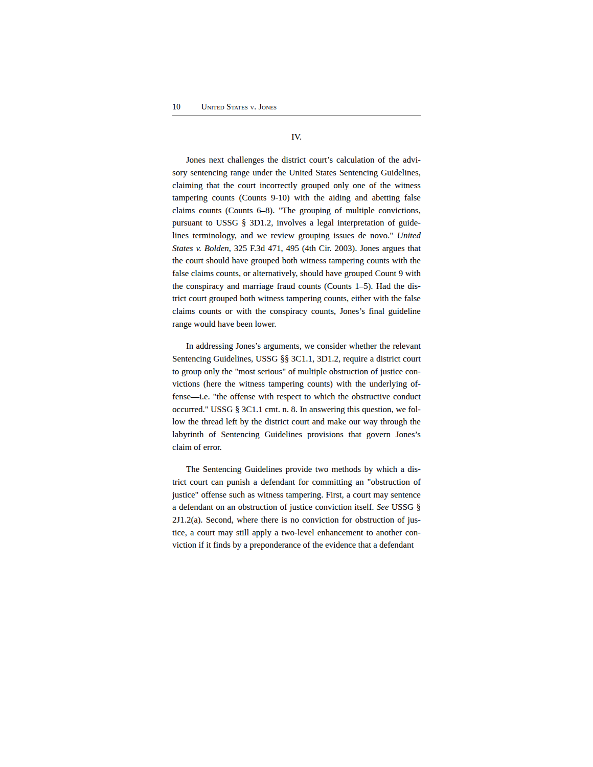10 United States v. Jones
IV.
Jones next challenges the district court’s calculation of the advisory sentencing range under the United States Sentencing Guidelines, claiming that the court incorrectly grouped only one of the witness tampering counts (Counts 9-10) with the aiding and abetting false claims counts (Counts 6–8). "The grouping of multiple convictions, pursuant to USSG § 3D1.2, involves a legal interpretation of guidelines terminology, and we review grouping issues de novo." United States v. Bolden, 325 F.3d 471, 495 (4th Cir. 2003). Jones argues that the court should have grouped both witness tampering counts with the false claims counts, or alternatively, should have grouped Count 9 with the conspiracy and marriage fraud counts (Counts 1–5). Had the district court grouped both witness tampering counts, either with the false claims counts or with the conspiracy counts, Jones’s final guideline range would have been lower.
In addressing Jones’s arguments, we consider whether the relevant Sentencing Guidelines, USSG §§ 3C1.1, 3D1.2, require a district court to group only the "most serious" of multiple obstruction of justice convictions (here the witness tampering counts) with the underlying offense—i.e. "the offense with respect to which the obstructive conduct occurred." USSG § 3C1.1 cmt. n. 8. In answering this question, we follow the thread left by the district court and make our way through the labyrinth of Sentencing Guidelines provisions that govern Jones’s claim of error.
The Sentencing Guidelines provide two methods by which a district court can punish a defendant for committing an "obstruction of justice" offense such as witness tampering. First, a court may sentence a defendant on an obstruction of justice conviction itself. See USSG § 2J1.2(a). Second, where there is no conviction for obstruction of justice, a court may still apply a two-level enhancement to another conviction if it finds by a preponderance of the evidence that a defendant